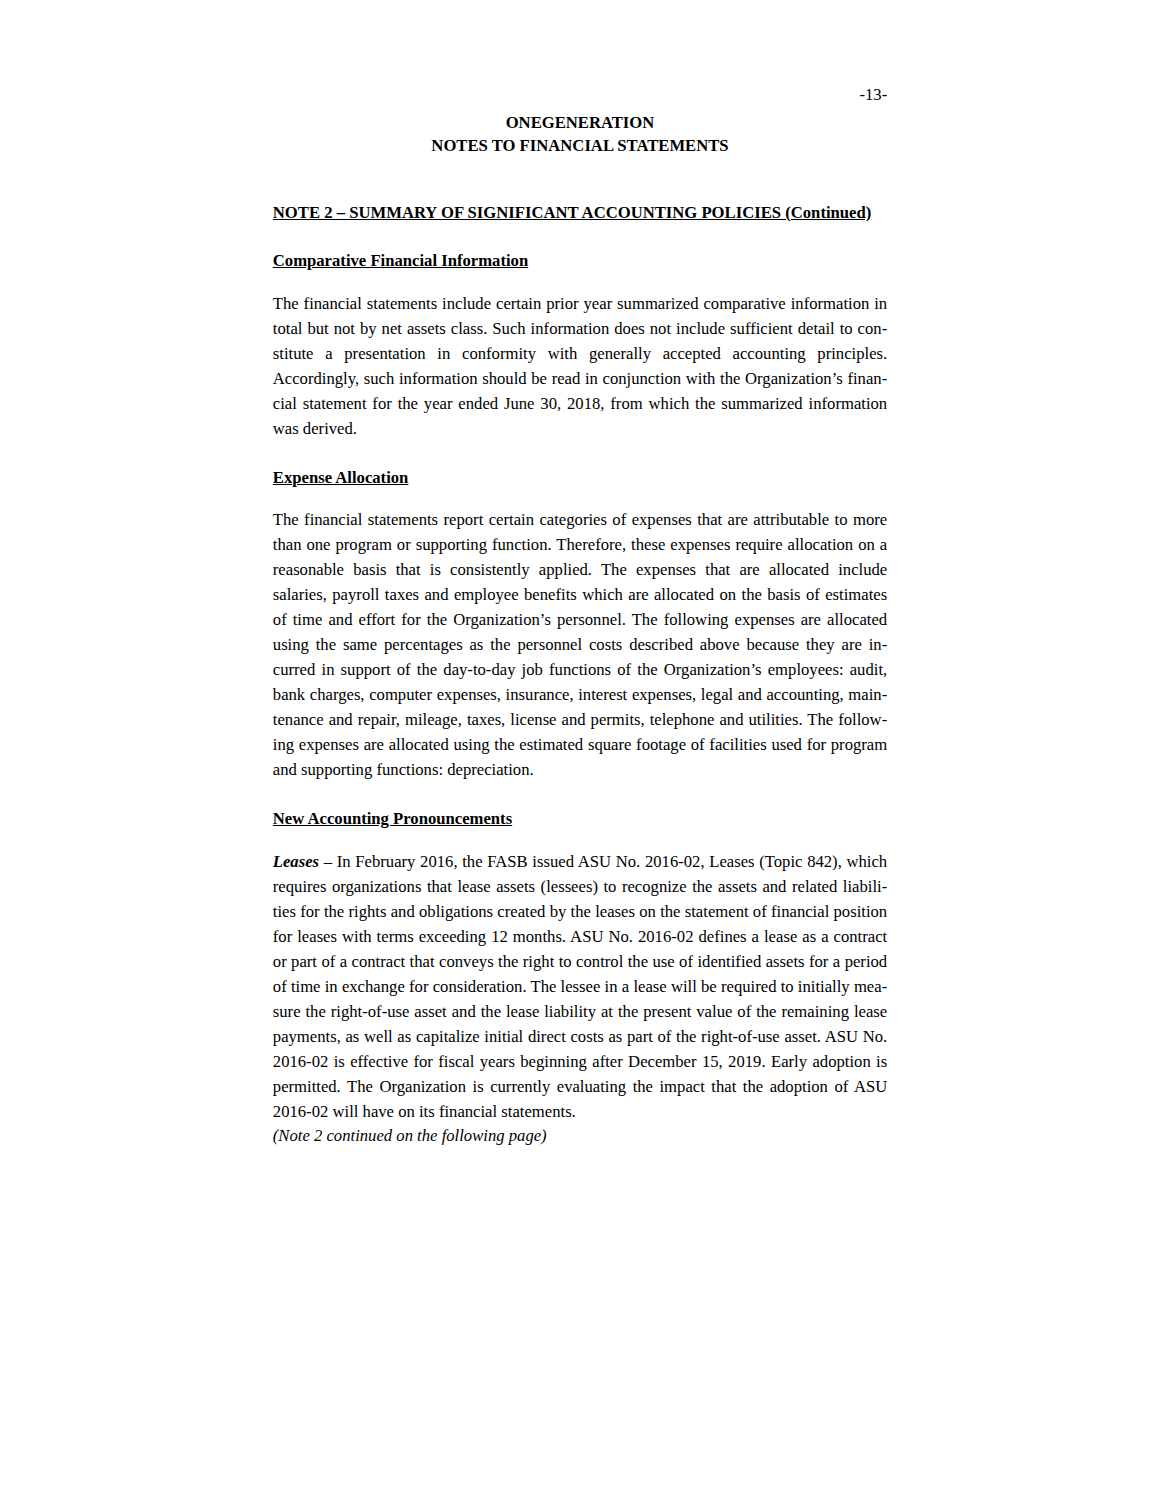-13-
ONEGENERATION NOTES TO FINANCIAL STATEMENTS
NOTE 2 – SUMMARY OF SIGNIFICANT ACCOUNTING POLICIES (Continued)
Comparative Financial Information
The financial statements include certain prior year summarized comparative information in total but not by net assets class. Such information does not include sufficient detail to constitute a presentation in conformity with generally accepted accounting principles. Accordingly, such information should be read in conjunction with the Organization’s financial statement for the year ended June 30, 2018, from which the summarized information was derived.
Expense Allocation
The financial statements report certain categories of expenses that are attributable to more than one program or supporting function. Therefore, these expenses require allocation on a reasonable basis that is consistently applied. The expenses that are allocated include salaries, payroll taxes and employee benefits which are allocated on the basis of estimates of time and effort for the Organization’s personnel. The following expenses are allocated using the same percentages as the personnel costs described above because they are incurred in support of the day-to-day job functions of the Organization’s employees: audit, bank charges, computer expenses, insurance, interest expenses, legal and accounting, maintenance and repair, mileage, taxes, license and permits, telephone and utilities. The following expenses are allocated using the estimated square footage of facilities used for program and supporting functions: depreciation.
New Accounting Pronouncements
Leases – In February 2016, the FASB issued ASU No. 2016-02, Leases (Topic 842), which requires organizations that lease assets (lessees) to recognize the assets and related liabilities for the rights and obligations created by the leases on the statement of financial position for leases with terms exceeding 12 months. ASU No. 2016-02 defines a lease as a contract or part of a contract that conveys the right to control the use of identified assets for a period of time in exchange for consideration. The lessee in a lease will be required to initially measure the right-of-use asset and the lease liability at the present value of the remaining lease payments, as well as capitalize initial direct costs as part of the right-of-use asset. ASU No. 2016-02 is effective for fiscal years beginning after December 15, 2019. Early adoption is permitted. The Organization is currently evaluating the impact that the adoption of ASU 2016-02 will have on its financial statements.
(Note 2 continued on the following page)